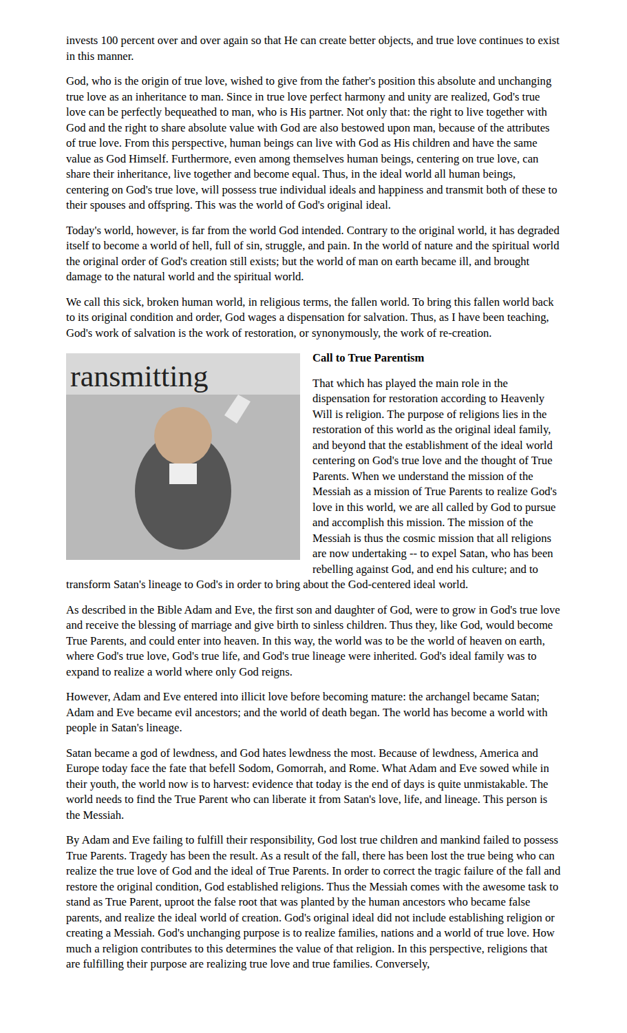invests 100 percent over and over again so that He can create better objects, and true love continues to exist in this manner.
God, who is the origin of true love, wished to give from the father's position this absolute and unchanging true love as an inheritance to man. Since in true love perfect harmony and unity are realized, God's true love can be perfectly bequeathed to man, who is His partner. Not only that: the right to live together with God and the right to share absolute value with God are also bestowed upon man, because of the attributes of true love. From this perspective, human beings can live with God as His children and have the same value as God Himself. Furthermore, even among themselves human beings, centering on true love, can share their inheritance, live together and become equal. Thus, in the ideal world all human beings, centering on God's true love, will possess true individual ideals and happiness and transmit both of these to their spouses and offspring. This was the world of God's original ideal.
Today's world, however, is far from the world God intended. Contrary to the original world, it has degraded itself to become a world of hell, full of sin, struggle, and pain. In the world of nature and the spiritual world the original order of God's creation still exists; but the world of man on earth became ill, and brought damage to the natural world and the spiritual world.
We call this sick, broken human world, in religious terms, the fallen world. To bring this fallen world back to its original condition and order, God wages a dispensation for salvation. Thus, as I have been teaching, God's work of salvation is the work of restoration, or synonymously, the work of re-creation.
Call to True Parentism
That which has played the main role in the dispensation for restoration according to Heavenly Will is religion. The purpose of religions lies in the restoration of this world as the original ideal family, and beyond that the establishment of the ideal world centering on God's true love and the thought of True Parents. When we understand the mission of the Messiah as a mission of True Parents to realize God's love in this world, we are all called by God to pursue and accomplish this mission. The mission of the Messiah is thus the cosmic mission that all religions are now undertaking -- to expel Satan, who has been rebelling against God, and end his culture; and to transform Satan's lineage to God's in order to bring about the God-centered ideal world.
As described in the Bible Adam and Eve, the first son and daughter of God, were to grow in God's true love and receive the blessing of marriage and give birth to sinless children. Thus they, like God, would become True Parents, and could enter into heaven. In this way, the world was to be the world of heaven on earth, where God's true love, God's true life, and God's true lineage were inherited. God's ideal family was to expand to realize a world where only God reigns.
However, Adam and Eve entered into illicit love before becoming mature: the archangel became Satan; Adam and Eve became evil ancestors; and the world of death began. The world has become a world with people in Satan's lineage.
Satan became a god of lewdness, and God hates lewdness the most. Because of lewdness, America and Europe today face the fate that befell Sodom, Gomorrah, and Rome. What Adam and Eve sowed while in their youth, the world now is to harvest: evidence that today is the end of days is quite unmistakable. The world needs to find the True Parent who can liberate it from Satan's love, life, and lineage. This person is the Messiah.
By Adam and Eve failing to fulfill their responsibility, God lost true children and mankind failed to possess True Parents. Tragedy has been the result. As a result of the fall, there has been lost the true being who can realize the true love of God and the ideal of True Parents. In order to correct the tragic failure of the fall and restore the original condition, God established religions. Thus the Messiah comes with the awesome task to stand as True Parent, uproot the false root that was planted by the human ancestors who became false parents, and realize the ideal world of creation. God's original ideal did not include establishing religion or creating a Messiah. God's unchanging purpose is to realize families, nations and a world of true love. How much a religion contributes to this determines the value of that religion. In this perspective, religions that are fulfilling their purpose are realizing true love and true families. Conversely,